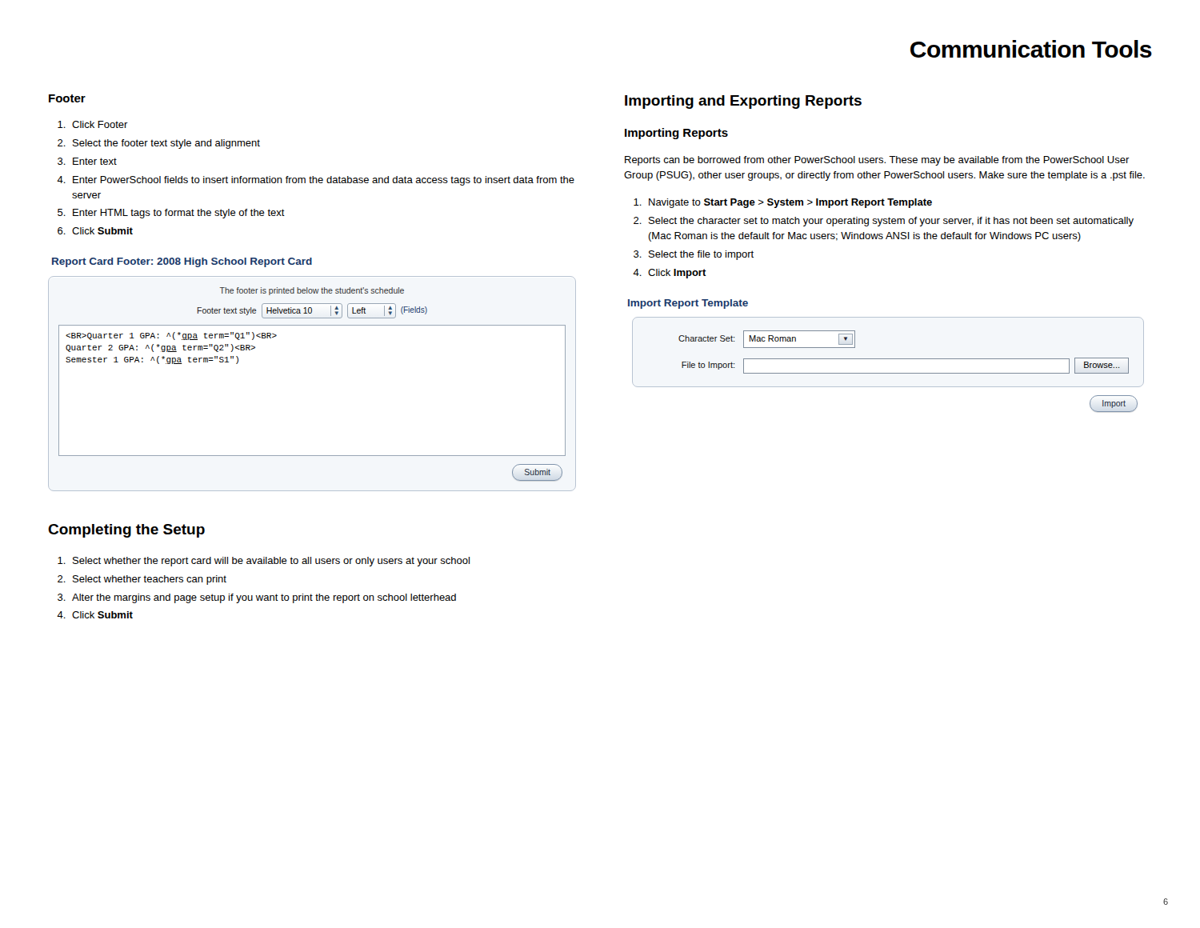Communication Tools
Footer
Click Footer
Select the footer text style and alignment
Enter text
Enter PowerSchool fields to insert information from the database and data access tags to insert data from the server
Enter HTML tags to format the style of the text
Click Submit
Report Card Footer: 2008 High School Report Card
The footer is printed below the student's schedule
Footer text style Helvetica 10 ▲▼ Left ▲▼ (Fields)
<BR>Quarter 1 GPA: ^(*gpa term="Q1")<BR> Quarter 2 GPA: ^(*gpa term="Q2")<BR> Semester 1 GPA: ^(*gpa term="S1")
Submit
Completing the Setup
Select whether the report card will be available to all users or only users at your school
Select whether teachers can print
Alter the margins and page setup if you want to print the report on school letterhead
Click Submit
Importing and Exporting Reports
Importing Reports
Reports can be borrowed from other PowerSchool users. These may be available from the PowerSchool User Group (PSUG), other user groups, or directly from other PowerSchool users. Make sure the template is a .pst file.
Navigate to Start Page > System > Import Report Template
Select the character set to match your operating system of your server, if it has not been set automatically (Mac Roman is the default for Mac users; Windows ANSI is the default for Windows PC users)
Select the file to import
Click Import
Import Report Template
Character Set:
Mac Roman ▼
File to Import:
Browse...
Import
6